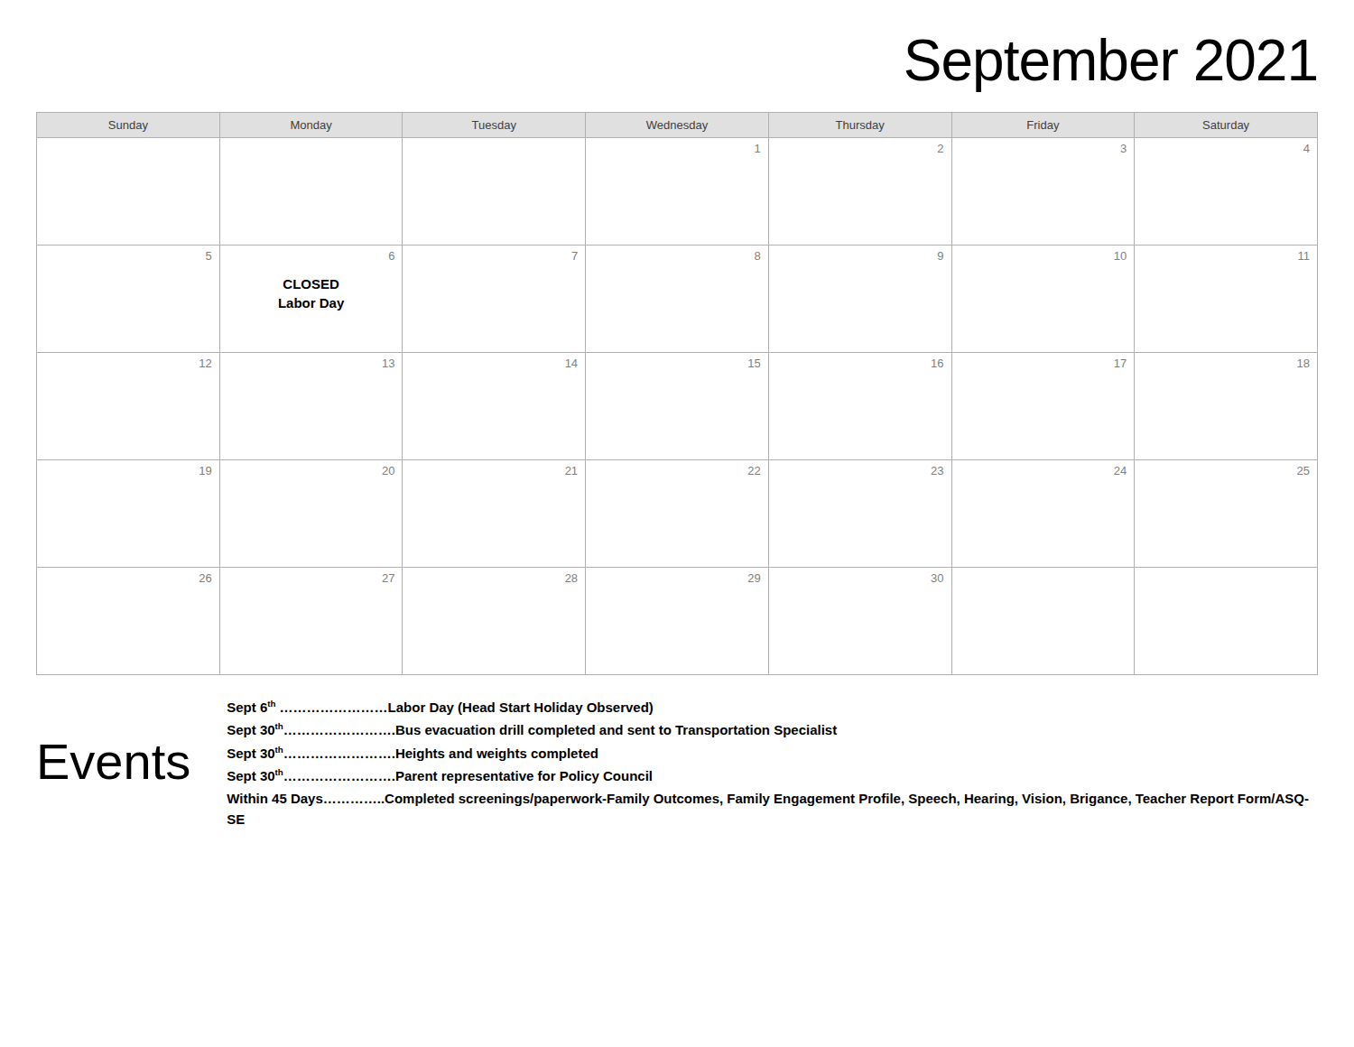September 2021
| Sunday | Monday | Tuesday | Wednesday | Thursday | Friday | Saturday |
| --- | --- | --- | --- | --- | --- | --- |
| | | | 1 | 2 | 3 | 4 |
| 5 | 6 CLOSED Labor Day | 7 | 8 | 9 | 10 | 11 |
| 12 | 13 | 14 | 15 | 16 | 17 | 18 |
| 19 | 20 | 21 | 22 | 23 | 24 | 25 |
| 26 | 27 | 28 | 29 | 30 | | |
Events
Sept 6th ……………………Labor Day (Head Start Holiday Observed)
Sept 30th…………………….Bus evacuation drill completed and sent to Transportation Specialist
Sept 30th…………………….Heights and weights completed
Sept 30th…………………….Parent representative for Policy Council
Within 45 Days…………..Completed screenings/paperwork-Family Outcomes, Family Engagement Profile, Speech, Hearing, Vision, Brigance, Teacher Report Form/ASQ-SE